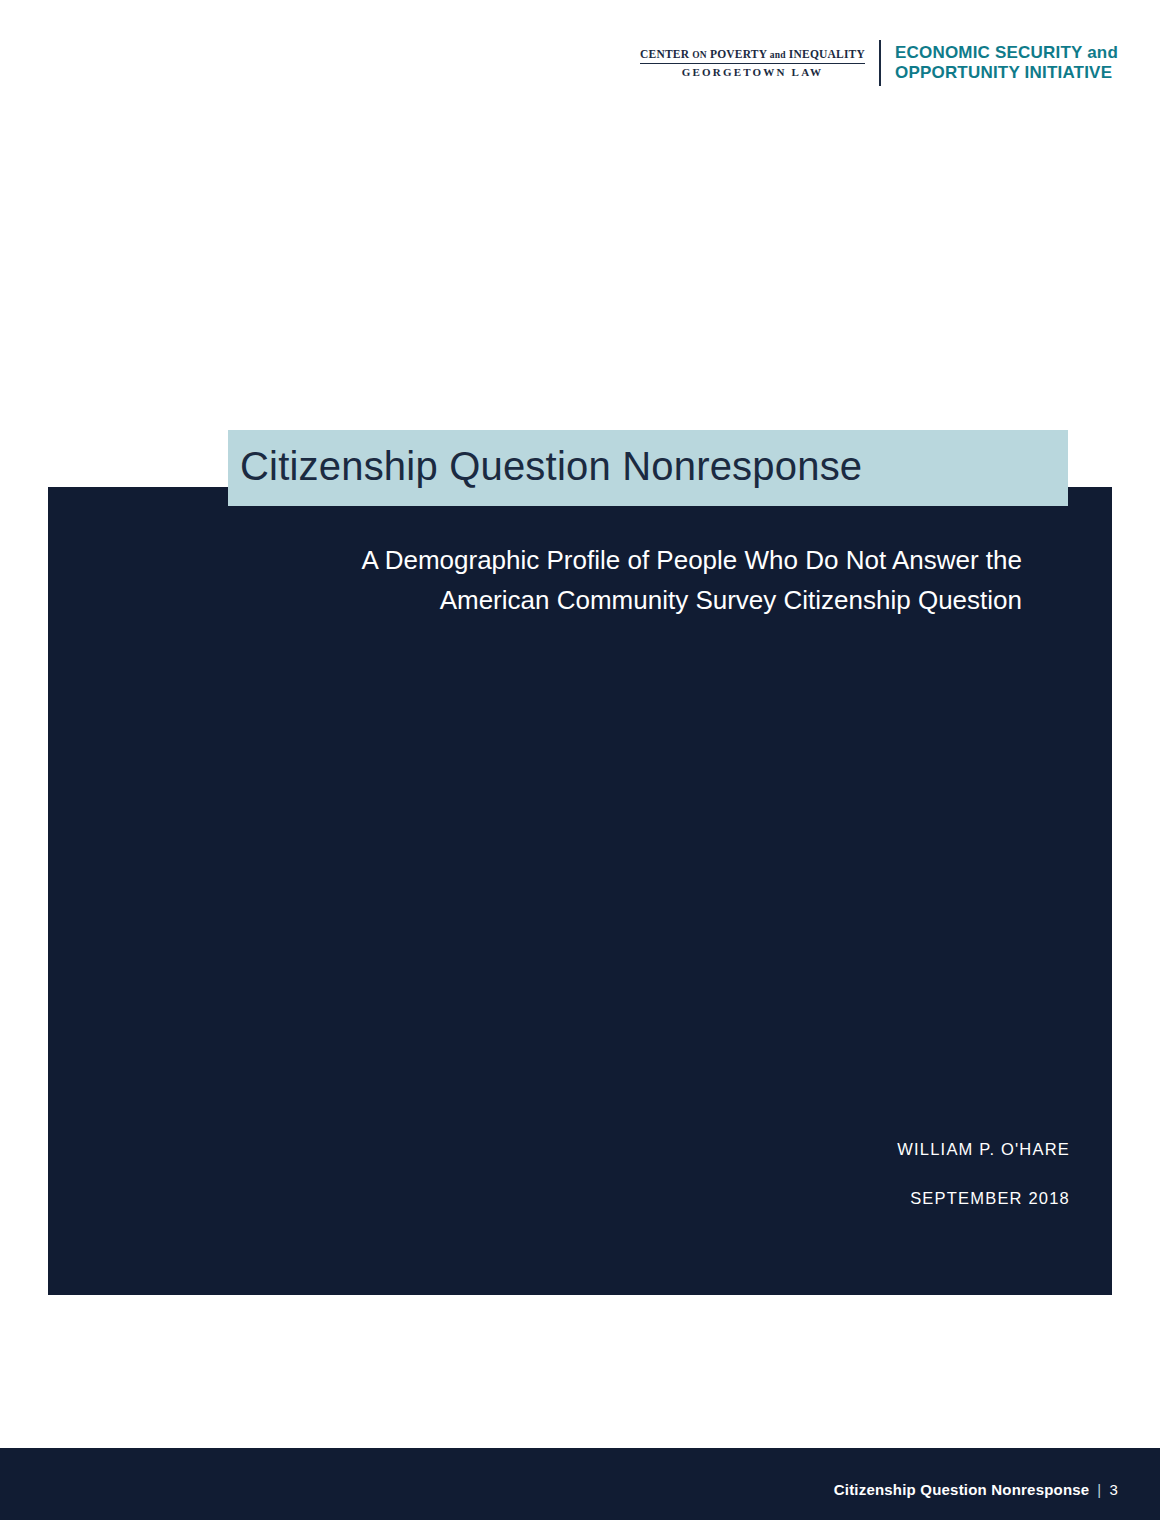CENTER ON POVERTY and INEQUALITY
GEORGETOWN LAW
ECONOMIC SECURITY and
OPPORTUNITY INITIATIVE
Citizenship Question Nonresponse
A Demographic Profile of People Who Do Not Answer the
American Community Survey Citizenship Question
WILLIAM P. O'HARE
SEPTEMBER 2018
Citizenship Question Nonresponse|3